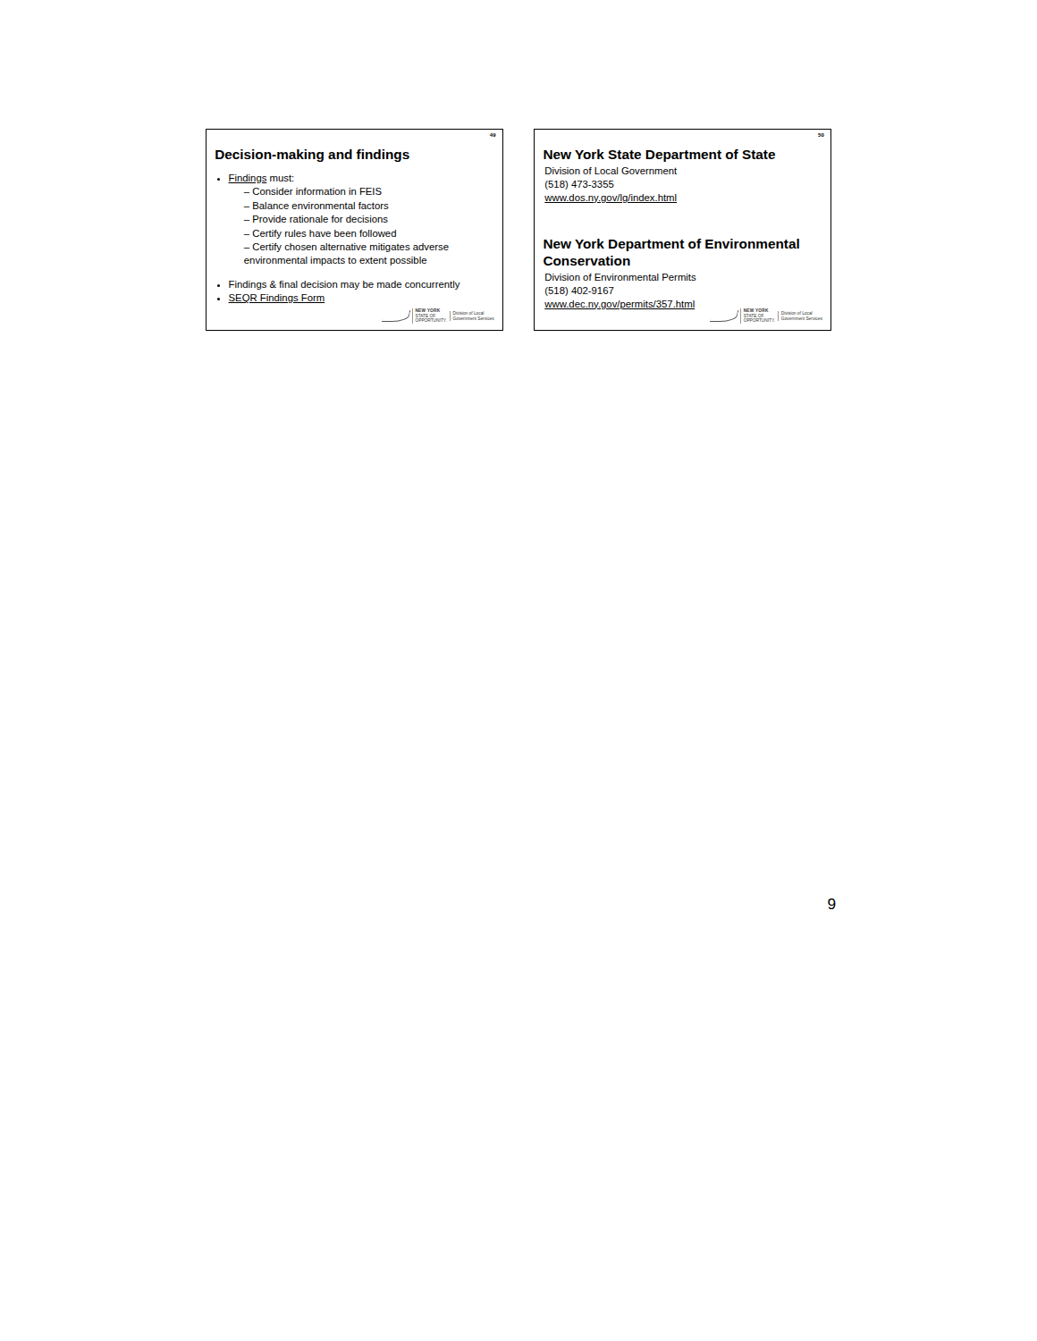49
Decision-making and findings
Findings must:
Consider information in FEIS
Balance environmental factors
Provide rationale for decisions
Certify rules have been followed
Certify chosen alternative mitigates adverse environmental impacts to extent possible
Findings & final decision may be made concurrently
SEQR Findings Form
NEW YORK
STATE OF
OPPORTUNITY.
Division of Local
Government Services
50
New York State Department of State
Division of Local Government
(518) 473-3355
www.dos.ny.gov/lg/index.html
New York Department of Environmental Conservation
Division of Environmental Permits
(518) 402-9167
www.dec.ny.gov/permits/357.html
NEW YORK
STATE OF
OPPORTUNITY.
Division of Local
Government Services
9